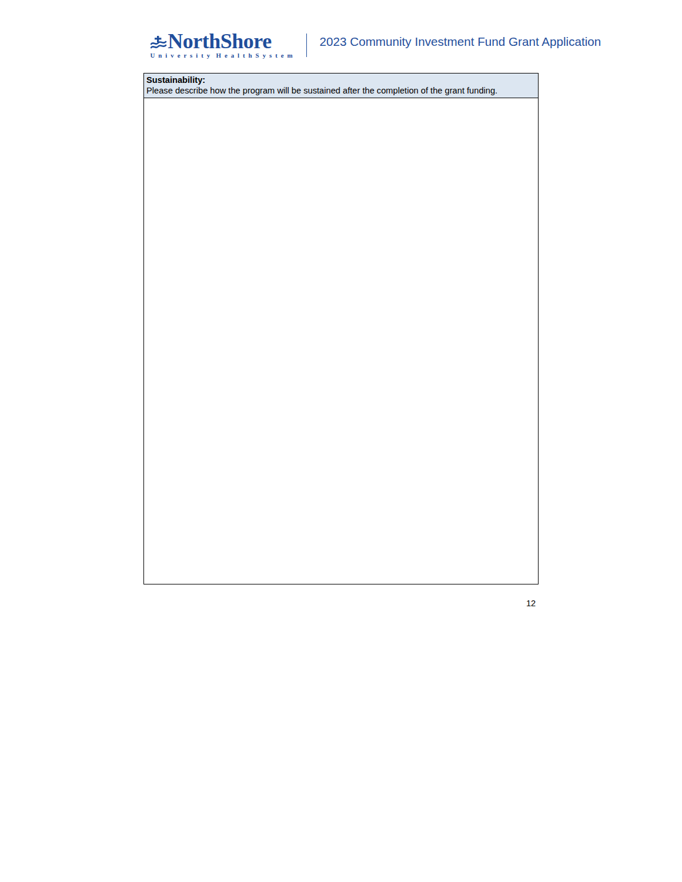NorthShore
U n i v e r s i t y H e a l t h S y s t e m
2023 Community Investment Fund Grant Application
Sustainability:
Please describe how the program will be sustained after the completion of the grant funding.
12